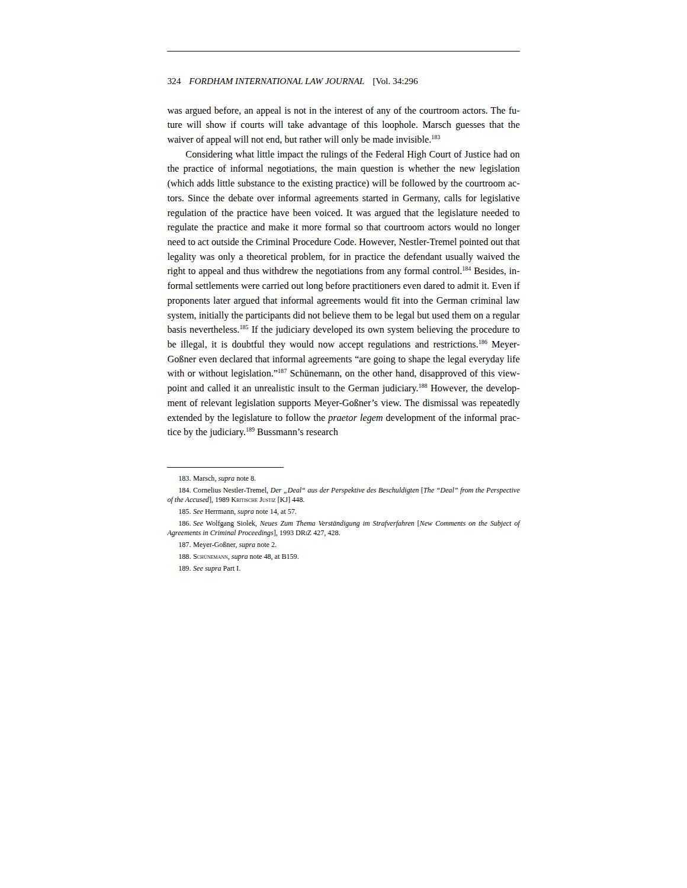324 FORDHAM INTERNATIONAL LAW JOURNAL[Vol. 34:296
was argued before, an appeal is not in the interest of any of the courtroom actors. The future will show if courts will take advantage of this loophole. Marsch guesses that the waiver of appeal will not end, but rather will only be made invisible.183
Considering what little impact the rulings of the Federal High Court of Justice had on the practice of informal negotiations, the main question is whether the new legislation (which adds little substance to the existing practice) will be followed by the courtroom actors. Since the debate over informal agreements started in Germany, calls for legislative regulation of the practice have been voiced. It was argued that the legislature needed to regulate the practice and make it more formal so that courtroom actors would no longer need to act outside the Criminal Procedure Code. However, Nestler-Tremel pointed out that legality was only a theoretical problem, for in practice the defendant usually waived the right to appeal and thus withdrew the negotiations from any formal control.184 Besides, informal settlements were carried out long before practitioners even dared to admit it. Even if proponents later argued that informal agreements would fit into the German criminal law system, initially the participants did not believe them to be legal but used them on a regular basis nevertheless.185 If the judiciary developed its own system believing the procedure to be illegal, it is doubtful they would now accept regulations and restrictions.186 Meyer-Goßner even declared that informal agreements “are going to shape the legal everyday life with or without legislation.”187 Schünemann, on the other hand, disapproved of this viewpoint and called it an unrealistic insult to the German judiciary.188 However, the development of relevant legislation supports Meyer-Goßner’s view. The dismissal was repeatedly extended by the legislature to follow the praetor legem development of the informal practice by the judiciary.189 Bussmann’s research
183. Marsch, supra note 8.
184. Cornelius Nestler-Tremel, Der „Deal“ aus der Perspektive des Beschuldigten [The “Deal” from the Perspective of the Accused], 1989 Kritische Justiz [KJ] 448.
185. See Herrmann, supra note 14, at 57.
186. See Wolfgang Siolek, Neues Zum Thema Verständigung im Strafverfahren [New Comments on the Subject of Agreements in Criminal Proceedings], 1993 DRiZ 427, 428.
187. Meyer-Goßner, supra note 2.
188. Schünemann, supra note 48, at B159.
189. See supra Part I.